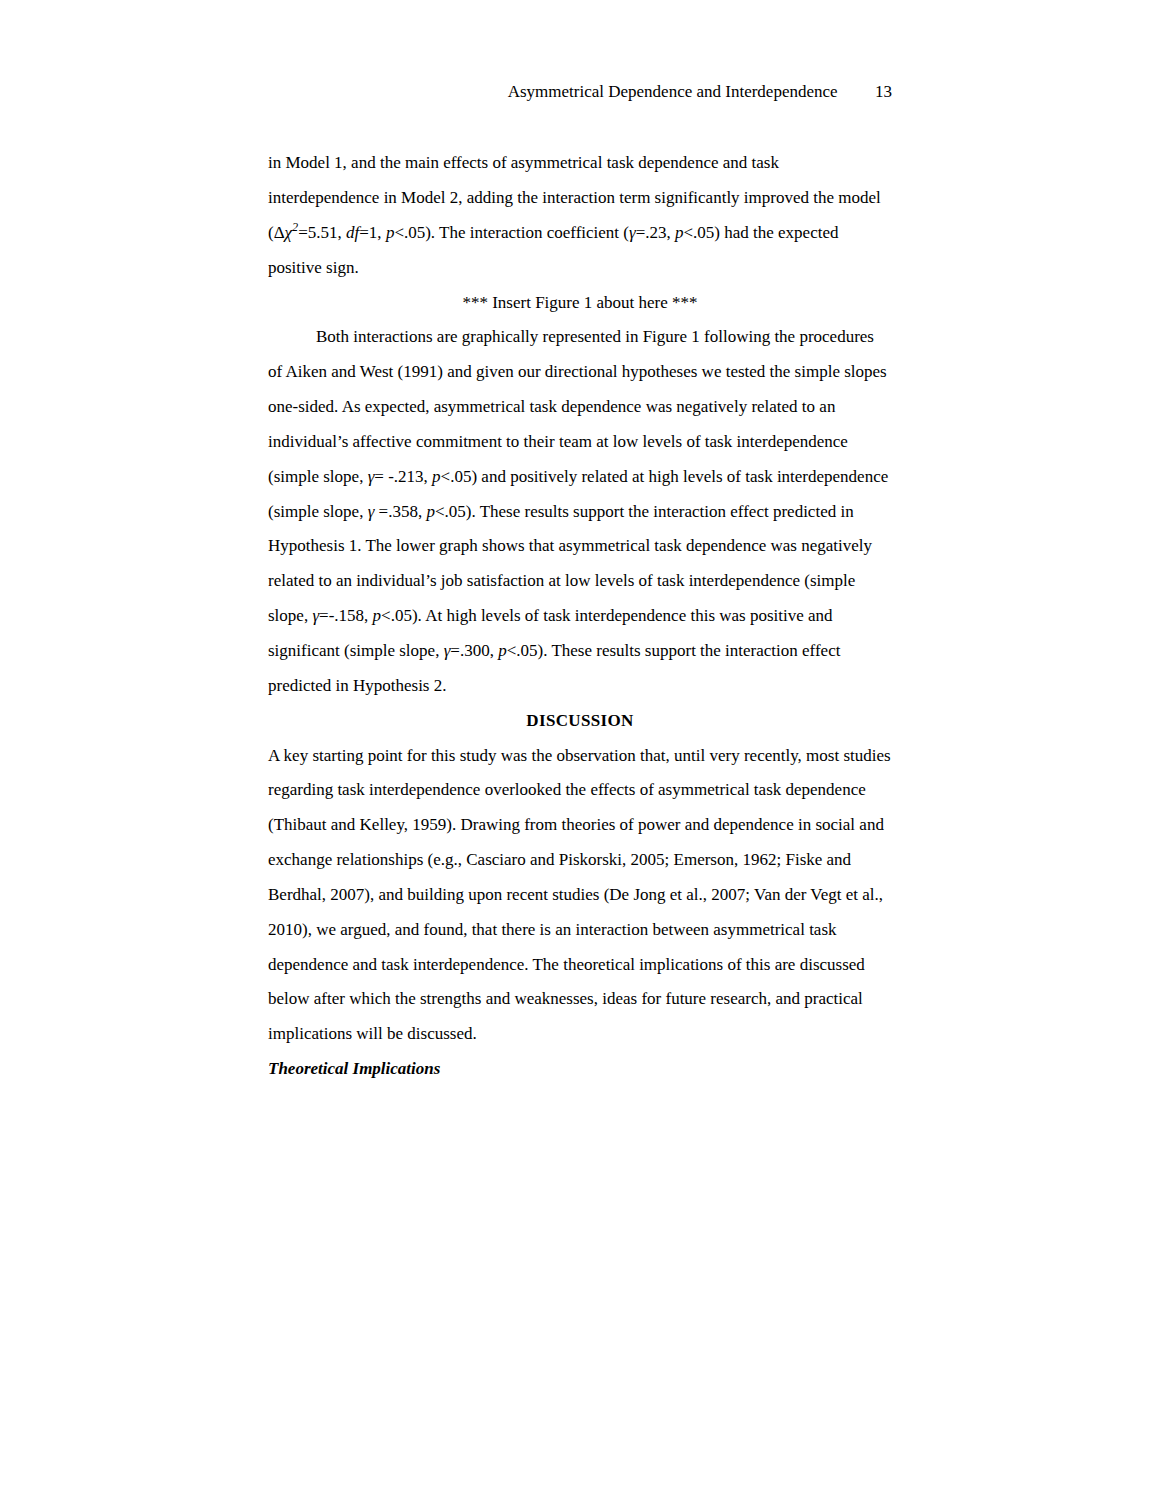Asymmetrical Dependence and Interdependence13
in Model 1, and the main effects of asymmetrical task dependence and task interdependence in Model 2, adding the interaction term significantly improved the model (Δχ2=5.51, df=1, p<.05). The interaction coefficient (γ=.23, p<.05) had the expected positive sign.
*** Insert Figure 1 about here ***
Both interactions are graphically represented in Figure 1 following the procedures of Aiken and West (1991) and given our directional hypotheses we tested the simple slopes one-sided. As expected, asymmetrical task dependence was negatively related to an individual’s affective commitment to their team at low levels of task interdependence (simple slope, γ= -.213, p<.05) and positively related at high levels of task interdependence (simple slope, γ =.358, p<.05). These results support the interaction effect predicted in Hypothesis 1. The lower graph shows that asymmetrical task dependence was negatively related to an individual’s job satisfaction at low levels of task interdependence (simple slope, γ=-.158, p<.05). At high levels of task interdependence this was positive and significant (simple slope, γ=.300, p<.05). These results support the interaction effect predicted in Hypothesis 2.
DISCUSSION
A key starting point for this study was the observation that, until very recently, most studies regarding task interdependence overlooked the effects of asymmetrical task dependence (Thibaut and Kelley, 1959). Drawing from theories of power and dependence in social and exchange relationships (e.g., Casciaro and Piskorski, 2005; Emerson, 1962; Fiske and Berdhal, 2007), and building upon recent studies (De Jong et al., 2007; Van der Vegt et al., 2010), we argued, and found, that there is an interaction between asymmetrical task dependence and task interdependence. The theoretical implications of this are discussed below after which the strengths and weaknesses, ideas for future research, and practical implications will be discussed.
Theoretical Implications